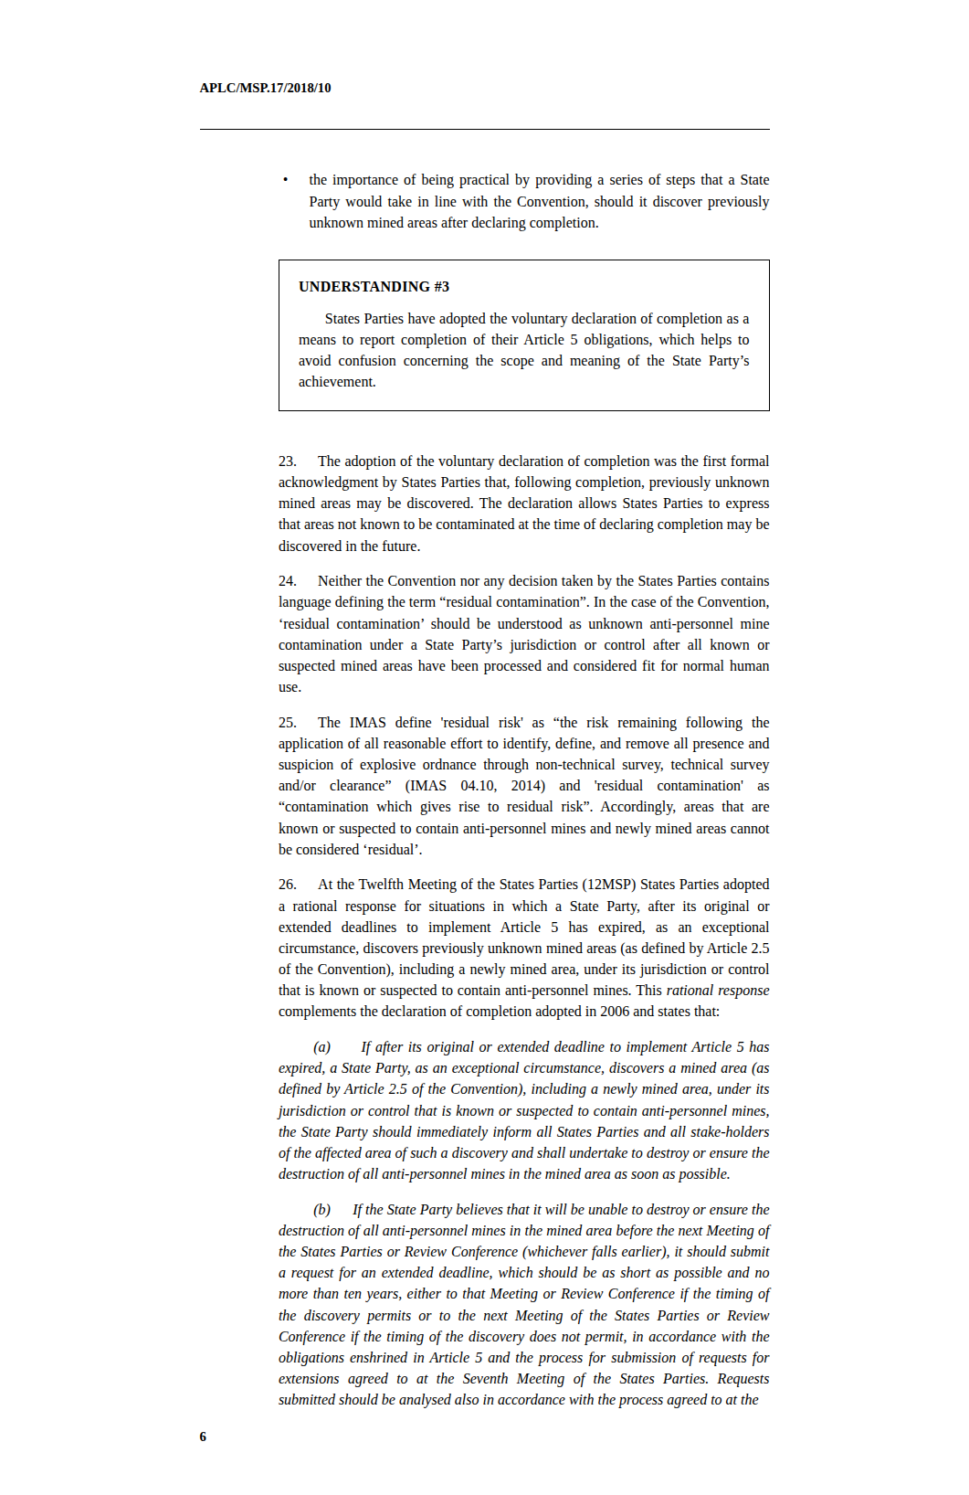APLC/MSP.17/2018/10
the importance of being practical by providing a series of steps that a State Party would take in line with the Convention, should it discover previously unknown mined areas after declaring completion.
UNDERSTANDING #3
States Parties have adopted the voluntary declaration of completion as a means to report completion of their Article 5 obligations, which helps to avoid confusion concerning the scope and meaning of the State Party’s achievement.
23. The adoption of the voluntary declaration of completion was the first formal acknowledgment by States Parties that, following completion, previously unknown mined areas may be discovered. The declaration allows States Parties to express that areas not known to be contaminated at the time of declaring completion may be discovered in the future.
24. Neither the Convention nor any decision taken by the States Parties contains language defining the term “residual contamination”. In the case of the Convention, ‘residual contamination’ should be understood as unknown anti-personnel mine contamination under a State Party’s jurisdiction or control after all known or suspected mined areas have been processed and considered fit for normal human use.
25. The IMAS define 'residual risk' as “the risk remaining following the application of all reasonable effort to identify, define, and remove all presence and suspicion of explosive ordnance through non-technical survey, technical survey and/or clearance” (IMAS 04.10, 2014) and 'residual contamination' as “contamination which gives rise to residual risk”. Accordingly, areas that are known or suspected to contain anti-personnel mines and newly mined areas cannot be considered ‘residual’.
26. At the Twelfth Meeting of the States Parties (12MSP) States Parties adopted a rational response for situations in which a State Party, after its original or extended deadlines to implement Article 5 has expired, as an exceptional circumstance, discovers previously unknown mined areas (as defined by Article 2.5 of the Convention), including a newly mined area, under its jurisdiction or control that is known or suspected to contain anti-personnel mines. This rational response complements the declaration of completion adopted in 2006 and states that:
(a) If after its original or extended deadline to implement Article 5 has expired, a State Party, as an exceptional circumstance, discovers a mined area (as defined by Article 2.5 of the Convention), including a newly mined area, under its jurisdiction or control that is known or suspected to contain anti-personnel mines, the State Party should immediately inform all States Parties and all stake-holders of the affected area of such a discovery and shall undertake to destroy or ensure the destruction of all anti-personnel mines in the mined area as soon as possible.
(b) If the State Party believes that it will be unable to destroy or ensure the destruction of all anti-personnel mines in the mined area before the next Meeting of the States Parties or Review Conference (whichever falls earlier), it should submit a request for an extended deadline, which should be as short as possible and no more than ten years, either to that Meeting or Review Conference if the timing of the discovery permits or to the next Meeting of the States Parties or Review Conference if the timing of the discovery does not permit, in accordance with the obligations enshrined in Article 5 and the process for submission of requests for extensions agreed to at the Seventh Meeting of the States Parties. Requests submitted should be analysed also in accordance with the process agreed to at the
6